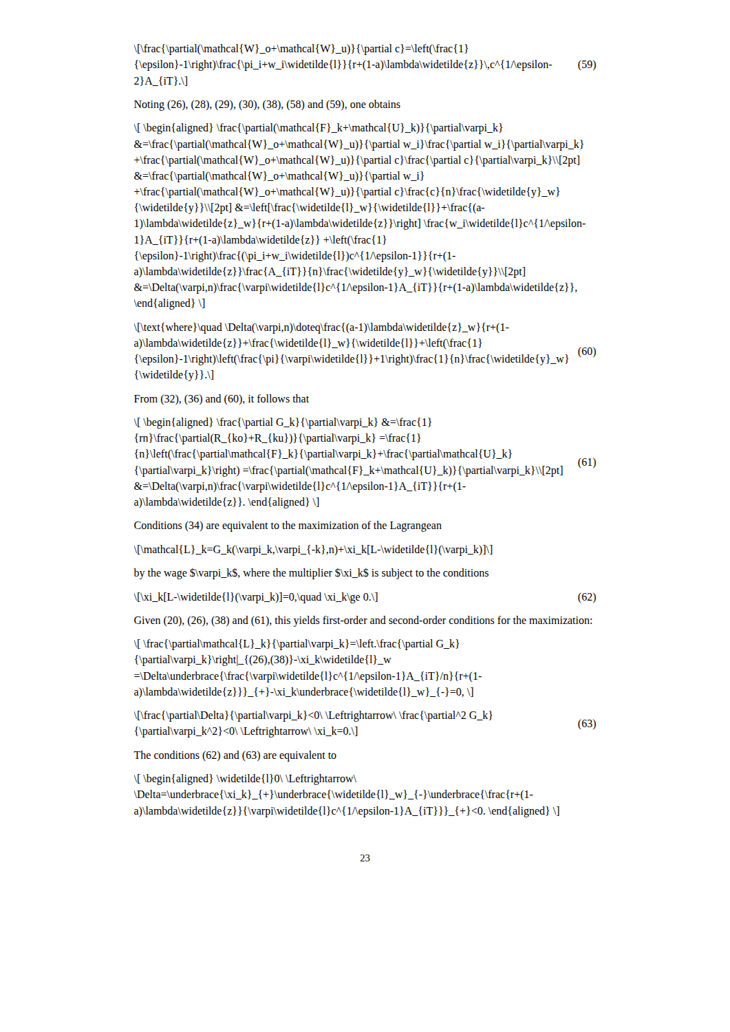\[\frac{\partial(\mathcal{W}_o+\mathcal{W}_u)}{\partial c}=\left(\frac{1}{\epsilon}-1\right)\frac{\pi_i+w_i\widetilde{l}}{r+(1-a)\lambda\widetilde{z}}\,c^{1/\epsilon-2}A_{iT}.\]
(59)
Noting (26), (28), (29), (30), (38), (58) and (59), one obtains
\[ \begin{aligned} \frac{\partial(\mathcal{F}_k+\mathcal{U}_k)}{\partial\varpi_k} &=\frac{\partial(\mathcal{W}_o+\mathcal{W}_u)}{\partial w_i}\frac{\partial w_i}{\partial\varpi_k} +\frac{\partial(\mathcal{W}_o+\mathcal{W}_u)}{\partial c}\frac{\partial c}{\partial\varpi_k}\\[2pt] &=\frac{\partial(\mathcal{W}_o+\mathcal{W}_u)}{\partial w_i} +\frac{\partial(\mathcal{W}_o+\mathcal{W}_u)}{\partial c}\frac{c}{n}\frac{\widetilde{y}_w}{\widetilde{y}}\\[2pt] &=\left[\frac{\widetilde{l}_w}{\widetilde{l}}+\frac{(a-1)\lambda\widetilde{z}_w}{r+(1-a)\lambda\widetilde{z}}\right] \frac{w_i\widetilde{l}c^{1/\epsilon-1}A_{iT}}{r+(1-a)\lambda\widetilde{z}} +\left(\frac{1}{\epsilon}-1\right)\frac{(\pi_i+w_i\widetilde{l})c^{1/\epsilon-1}}{r+(1-a)\lambda\widetilde{z}}\frac{A_{iT}}{n}\frac{\widetilde{y}_w}{\widetilde{y}}\\[2pt] &=\Delta(\varpi,n)\frac{\varpi\widetilde{l}c^{1/\epsilon-1}A_{iT}}{r+(1-a)\lambda\widetilde{z}}, \end{aligned} \]
\[\text{where}\quad \Delta(\varpi,n)\doteq\frac{(a-1)\lambda\widetilde{z}_w}{r+(1-a)\lambda\widetilde{z}}+\frac{\widetilde{l}_w}{\widetilde{l}}+\left(\frac{1}{\epsilon}-1\right)\left(\frac{\pi}{\varpi\widetilde{l}}+1\right)\frac{1}{n}\frac{\widetilde{y}_w}{\widetilde{y}}.\]
(60)
From (32), (36) and (60), it follows that
\[ \begin{aligned} \frac{\partial G_k}{\partial\varpi_k} &=\frac{1}{rn}\frac{\partial(R_{ko}+R_{ku})}{\partial\varpi_k} =\frac{1}{n}\left(\frac{\partial\mathcal{F}_k}{\partial\varpi_k}+\frac{\partial\mathcal{U}_k}{\partial\varpi_k}\right) =\frac{\partial(\mathcal{F}_k+\mathcal{U}_k)}{\partial\varpi_k}\\[2pt] &=\Delta(\varpi,n)\frac{\varpi\widetilde{l}c^{1/\epsilon-1}A_{iT}}{r+(1-a)\lambda\widetilde{z}}. \end{aligned} \]
(61)
Conditions (34) are equivalent to the maximization of the Lagrangean
\[\mathcal{L}_k=G_k(\varpi_k,\varpi_{-k},n)+\xi_k[L-\widetilde{l}(\varpi_k)]\]
by the wage $\varpi_k$, where the multiplier $\xi_k$ is subject to the conditions
\[\xi_k[L-\widetilde{l}(\varpi_k)]=0,\quad \xi_k\ge 0.\]
(62)
Given (20), (26), (38) and (61), this yields first-order and second-order conditions for the maximization:
\[ \frac{\partial\mathcal{L}_k}{\partial\varpi_k}=\left.\frac{\partial G_k}{\partial\varpi_k}\right|_{(26),(38)}-\xi_k\widetilde{l}_w =\Delta\underbrace{\frac{\varpi\widetilde{l}c^{1/\epsilon-1}A_{iT}/n}{r+(1-a)\lambda\widetilde{z}}}_{+}-\xi_k\underbrace{\widetilde{l}_w}_{-}=0, \]
\[\frac{\partial\Delta}{\partial\varpi_k}<0\ \Leftrightarrow\ \frac{\partial^2 G_k}{\partial\varpi_k^2}<0\ \Leftrightarrow\ \xi_k=0.\]
(63)
The conditions (62) and (63) are equivalent to
\[ \begin{aligned} \widetilde{l}0\ \Leftrightarrow\ \Delta=\underbrace{\xi_k}_{+}\underbrace{\widetilde{l}_w}_{-}\underbrace{\frac{r+(1-a)\lambda\widetilde{z}}{\varpi\widetilde{l}c^{1/\epsilon-1}A_{iT}}}_{+}<0. \end{aligned} \]
23